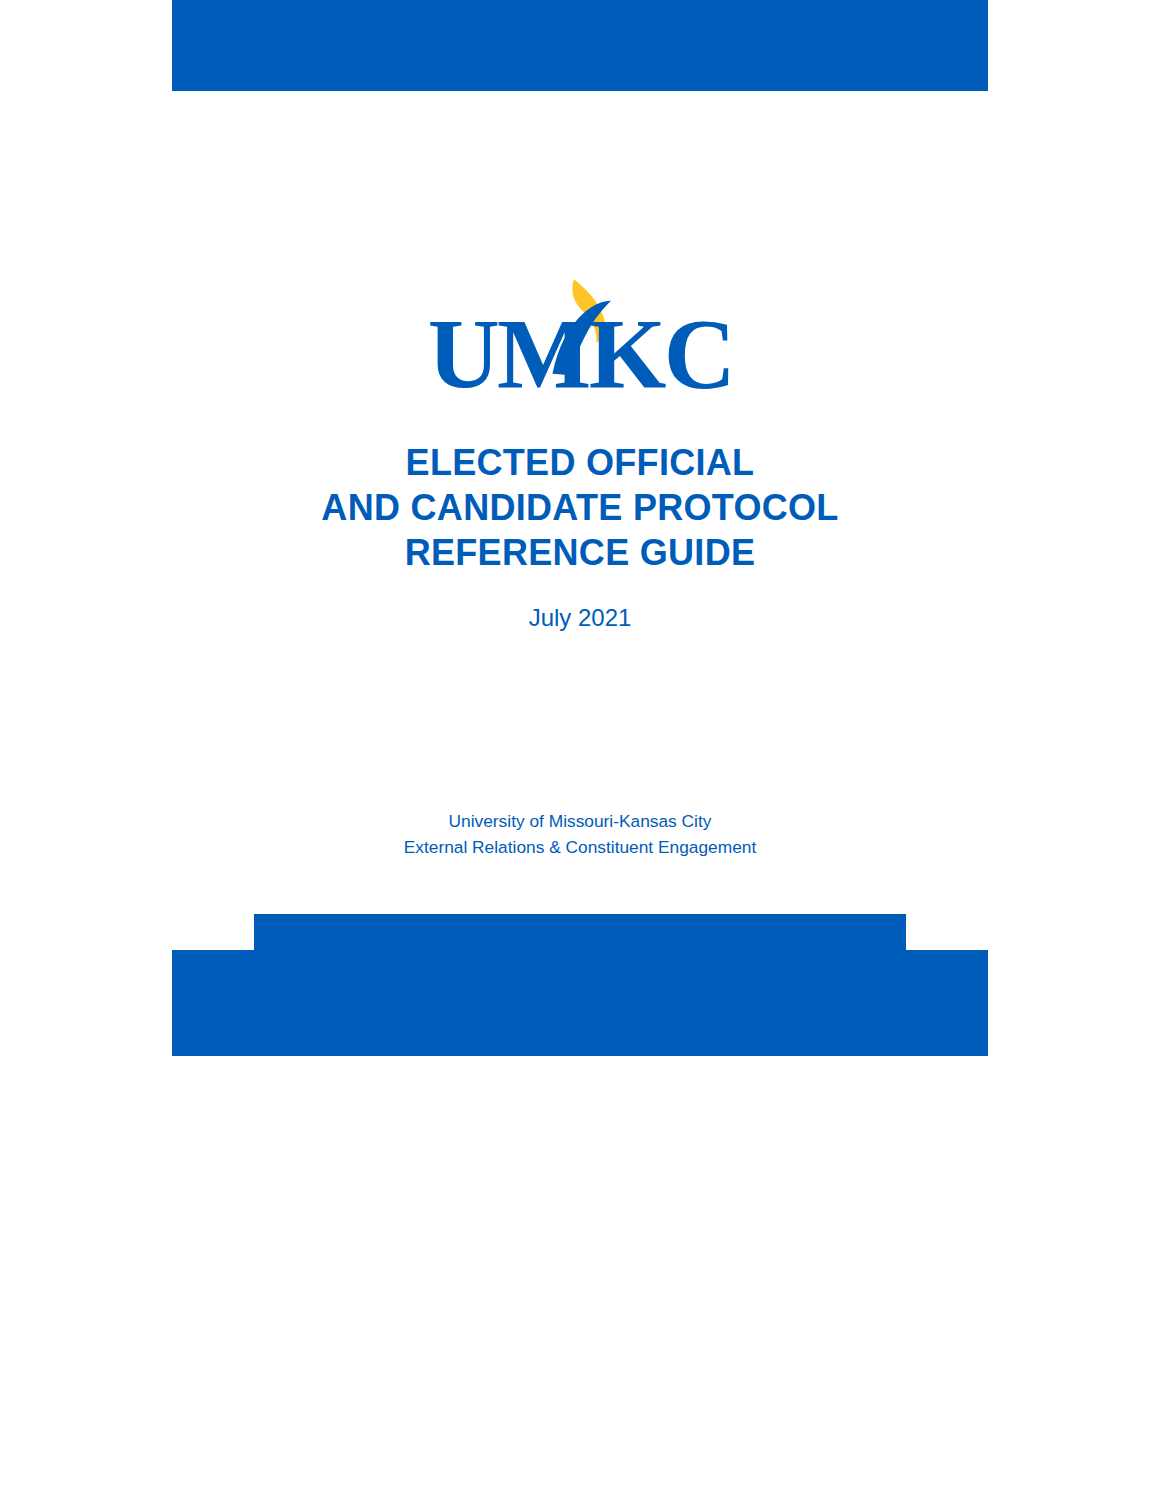UMKC UMKC
ELECTED OFFICIAL
AND CANDIDATE PROTOCOL
REFERENCE GUIDE
July 2021
University of Missouri-Kansas City
External Relations & Constituent Engagement